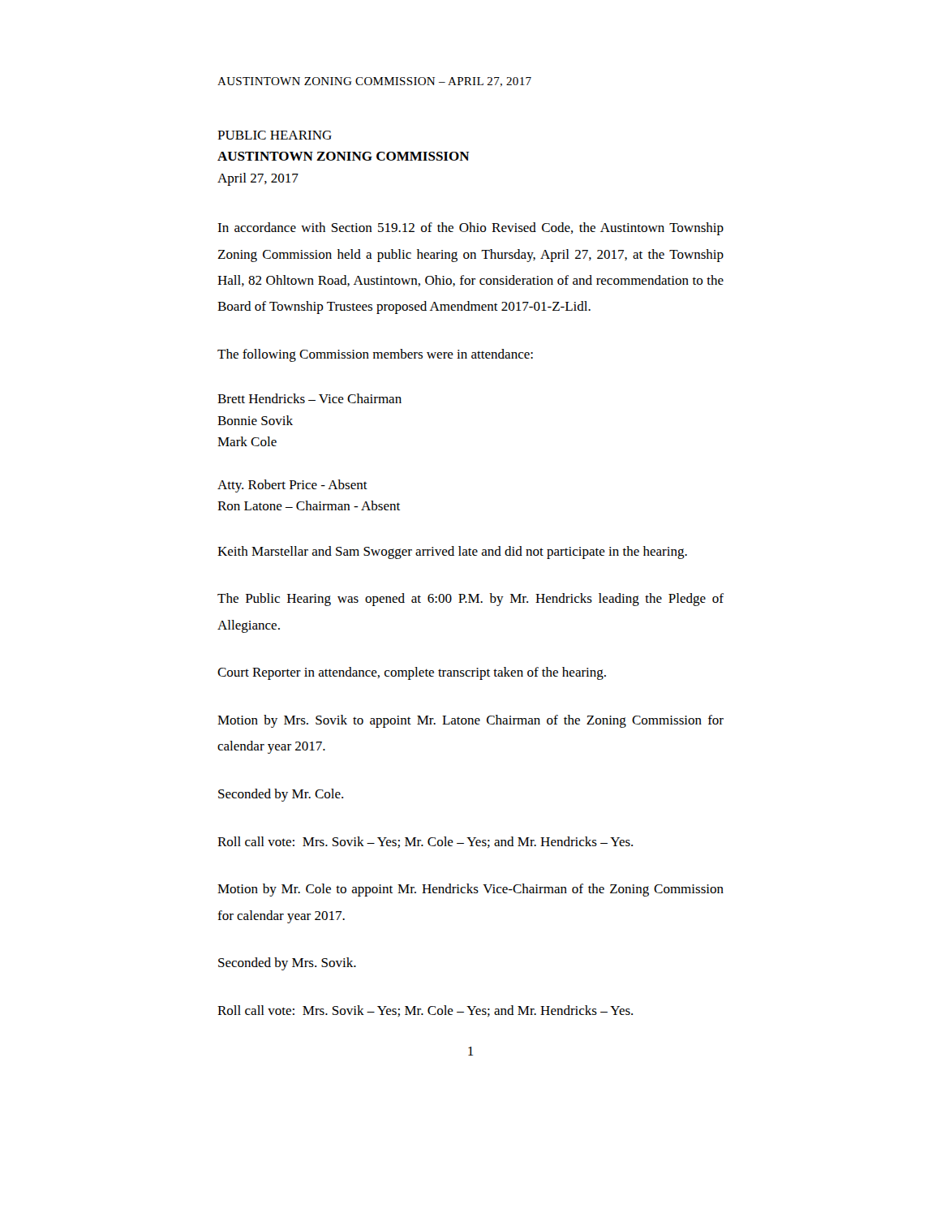AUSTINTOWN ZONING COMMISSION – APRIL 27, 2017
PUBLIC HEARING
AUSTINTOWN ZONING COMMISSION
April 27, 2017
In accordance with Section 519.12 of the Ohio Revised Code, the Austintown Township Zoning Commission held a public hearing on Thursday, April 27, 2017, at the Township Hall, 82 Ohltown Road, Austintown, Ohio, for consideration of and recommendation to the Board of Township Trustees proposed Amendment 2017-01-Z-Lidl.
The following Commission members were in attendance:
Brett Hendricks – Vice Chairman
Bonnie Sovik
Mark Cole
Atty. Robert Price - Absent
Ron Latone – Chairman - Absent
Keith Marstellar and Sam Swogger arrived late and did not participate in the hearing.
The Public Hearing was opened at 6:00 P.M. by Mr. Hendricks leading the Pledge of Allegiance.
Court Reporter in attendance, complete transcript taken of the hearing.
Motion by Mrs. Sovik to appoint Mr. Latone Chairman of the Zoning Commission for calendar year 2017.
Seconded by Mr. Cole.
Roll call vote: Mrs. Sovik – Yes; Mr. Cole – Yes; and Mr. Hendricks – Yes.
Motion by Mr. Cole to appoint Mr. Hendricks Vice-Chairman of the Zoning Commission for calendar year 2017.
Seconded by Mrs. Sovik.
Roll call vote: Mrs. Sovik – Yes; Mr. Cole – Yes; and Mr. Hendricks – Yes.
1